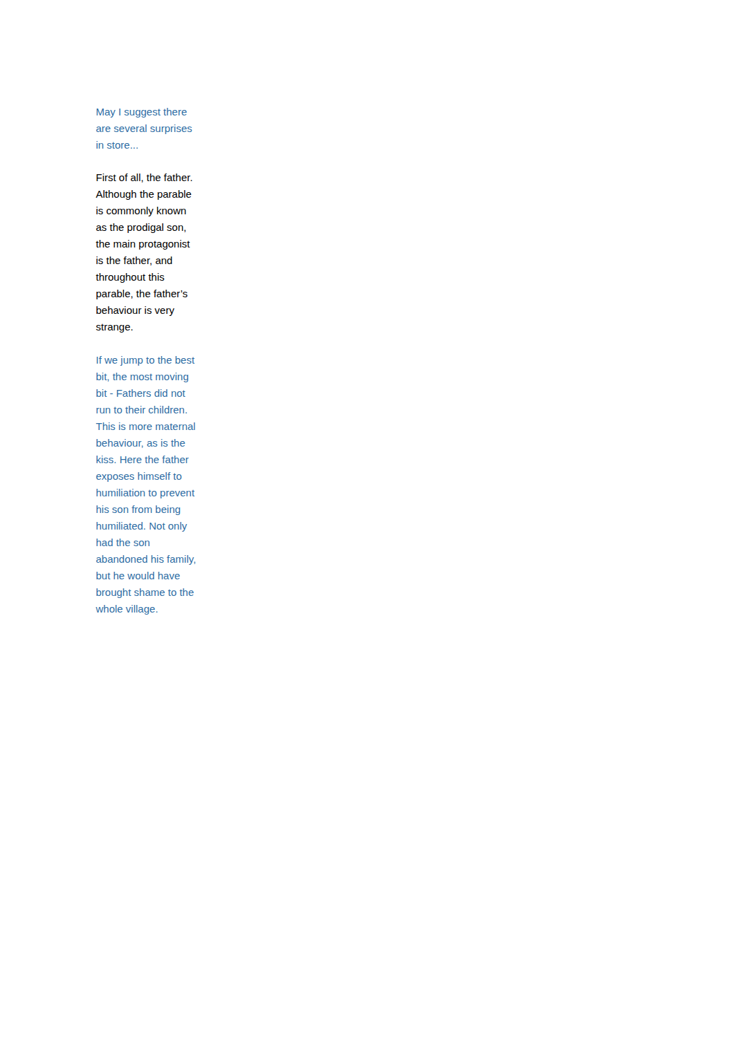May I suggest there are several surprises in store...
First of all, the father. Although the parable is commonly known as the prodigal son, the main protagonist is the father, and throughout this parable, the father’s behaviour is very strange.
If we jump to the best bit, the most moving bit - Fathers did not run to their children. This is more maternal behaviour, as is the kiss. Here the father exposes himself to humiliation to prevent his son from being humiliated. Not only had the son abandoned his family, but he would have brought shame to the whole village.